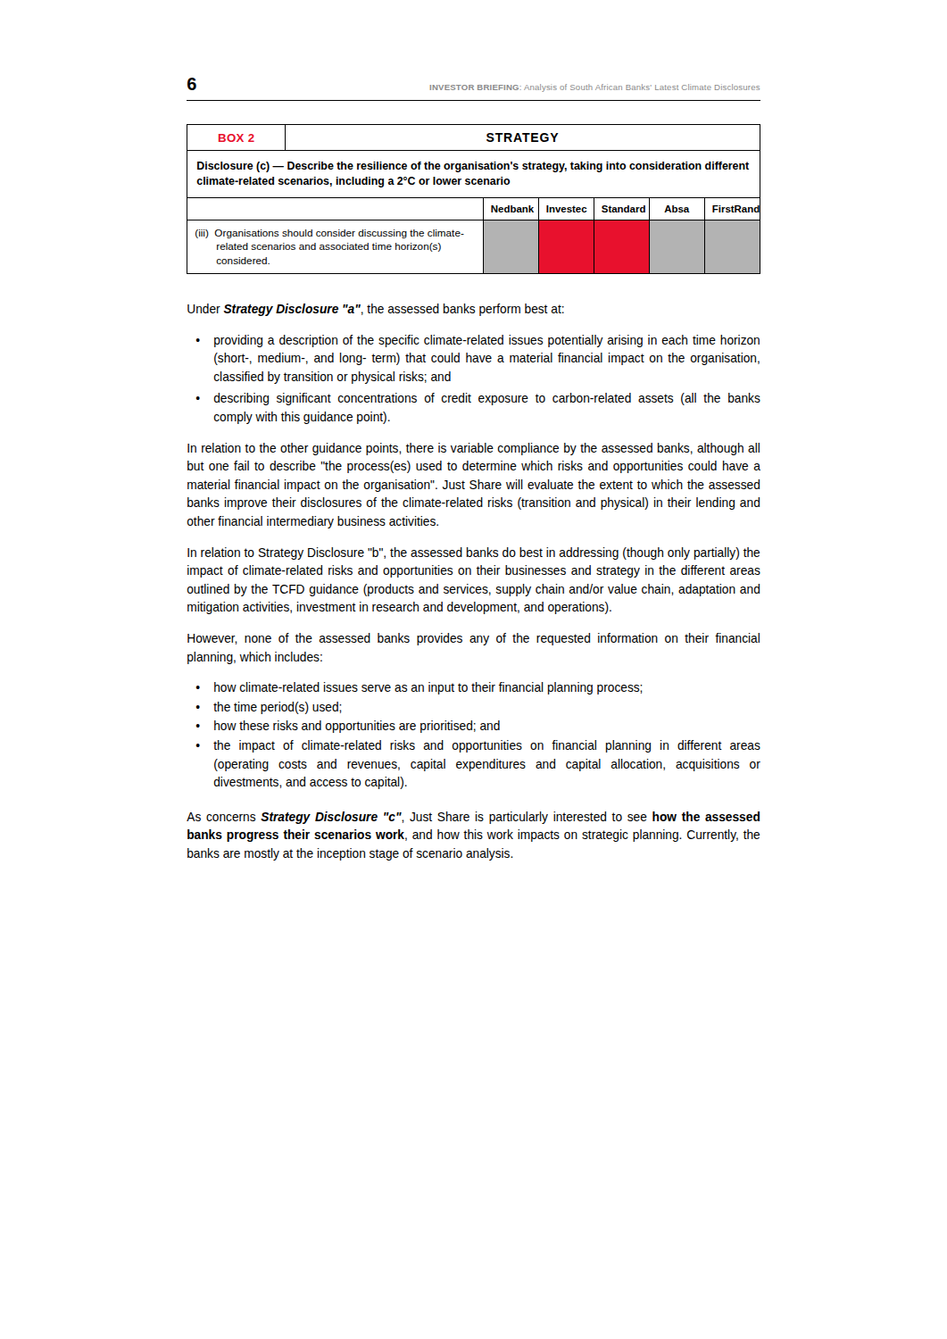6
INVESTOR BRIEFING: Analysis of South African Banks' Latest Climate Disclosures
| BOX 2 | STRATEGY |
| Disclosure (c) — Describe the resilience of the organisation's strategy, taking into consideration different climate-related scenarios, including a 2°C or lower scenario |
| | | Nedbank | Investec | Standard | Absa | FirstRand |
| (iii) Organisations should consider discussing the climate-related scenarios and associated time horizon(s) considered. | | | | | |
Under Strategy Disclosure "a", the assessed banks perform best at:
providing a description of the specific climate-related issues potentially arising in each time horizon (short-, medium-, and long- term) that could have a material financial impact on the organisation, classified by transition or physical risks; and
describing significant concentrations of credit exposure to carbon-related assets (all the banks comply with this guidance point).
In relation to the other guidance points, there is variable compliance by the assessed banks, although all but one fail to describe "the process(es) used to determine which risks and opportunities could have a material financial impact on the organisation". Just Share will evaluate the extent to which the assessed banks improve their disclosures of the climate-related risks (transition and physical) in their lending and other financial intermediary business activities.
In relation to Strategy Disclosure "b", the assessed banks do best in addressing (though only partially) the impact of climate-related risks and opportunities on their businesses and strategy in the different areas outlined by the TCFD guidance (products and services, supply chain and/or value chain, adaptation and mitigation activities, investment in research and development, and operations).
However, none of the assessed banks provides any of the requested information on their financial planning, which includes:
how climate-related issues serve as an input to their financial planning process;
the time period(s) used;
how these risks and opportunities are prioritised; and
the impact of climate-related risks and opportunities on financial planning in different areas (operating costs and revenues, capital expenditures and capital allocation, acquisitions or divestments, and access to capital).
As concerns Strategy Disclosure "c", Just Share is particularly interested to see how the assessed banks progress their scenarios work, and how this work impacts on strategic planning. Currently, the banks are mostly at the inception stage of scenario analysis.